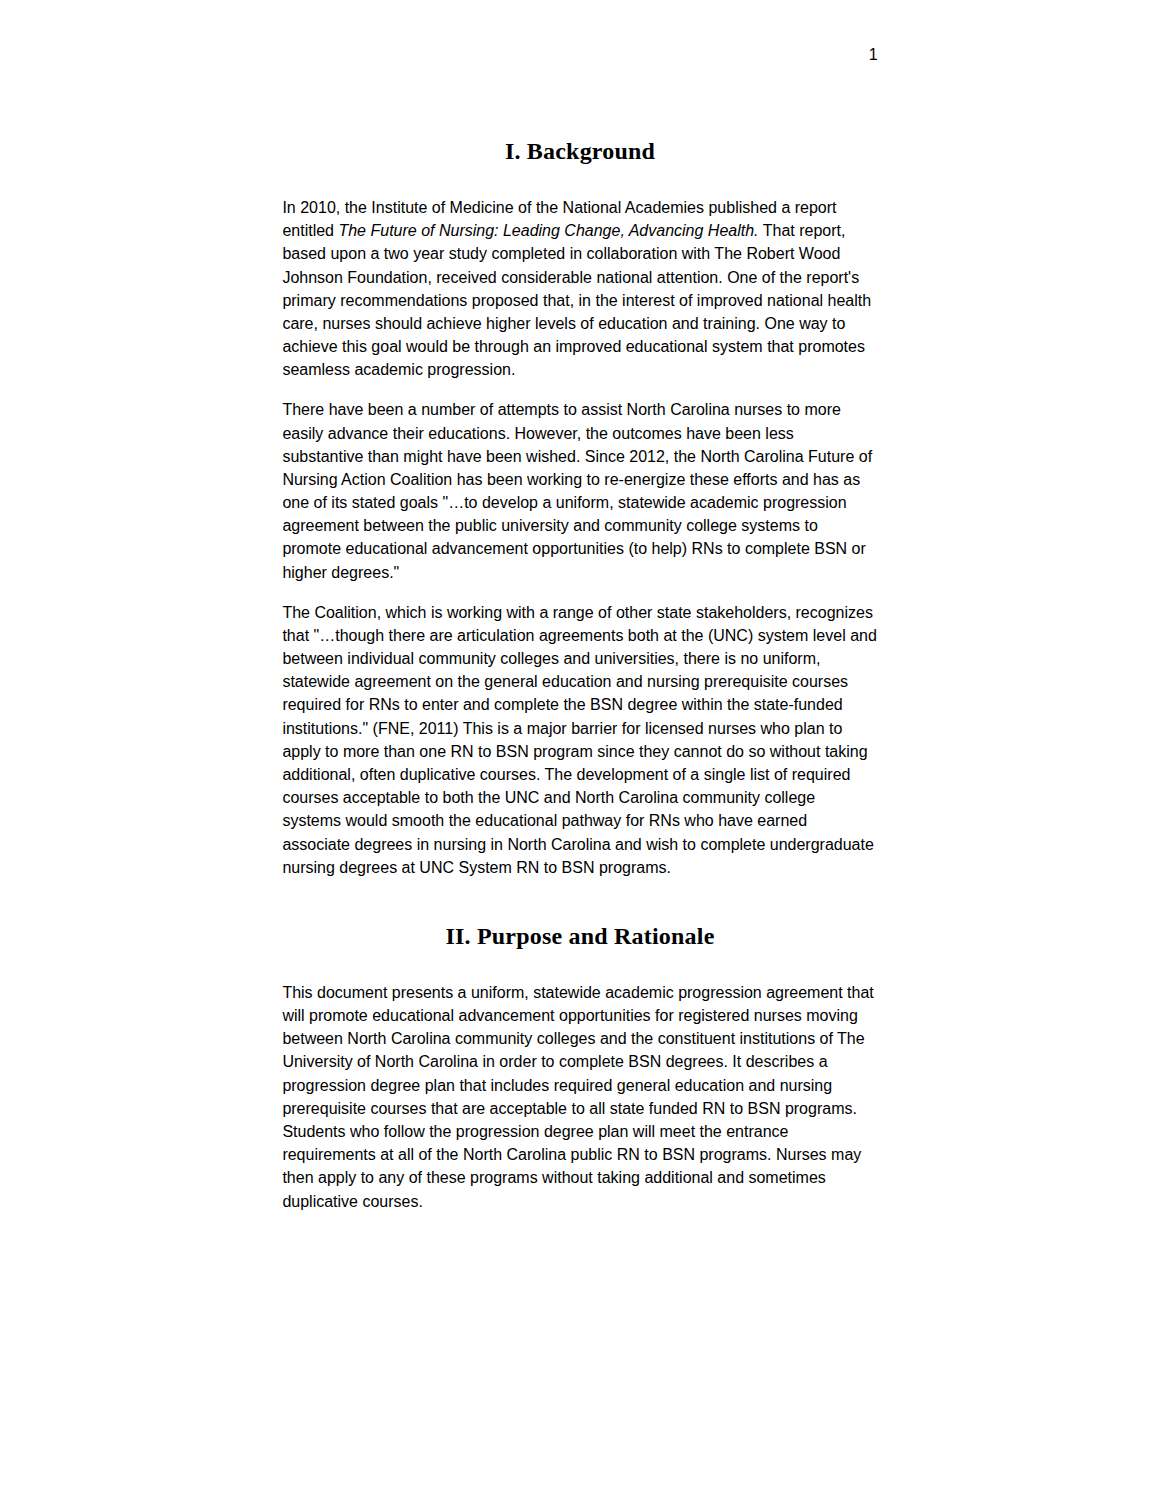1
I. Background
In 2010, the Institute of Medicine of the National Academies published a report entitled The Future of Nursing: Leading Change, Advancing Health. That report, based upon a two year study completed in collaboration with The Robert Wood Johnson Foundation, received considerable national attention. One of the report's primary recommendations proposed that, in the interest of improved national health care, nurses should achieve higher levels of education and training. One way to achieve this goal would be through an improved educational system that promotes seamless academic progression.
There have been a number of attempts to assist North Carolina nurses to more easily advance their educations. However, the outcomes have been less substantive than might have been wished. Since 2012, the North Carolina Future of Nursing Action Coalition has been working to re-energize these efforts and has as one of its stated goals "…to develop a uniform, statewide academic progression agreement between the public university and community college systems to promote educational advancement opportunities (to help) RNs to complete BSN or higher degrees."
The Coalition, which is working with a range of other state stakeholders, recognizes that "…though there are articulation agreements both at the (UNC) system level and between individual community colleges and universities, there is no uniform, statewide agreement on the general education and nursing prerequisite courses required for RNs to enter and complete the BSN degree within the state-funded institutions." (FNE, 2011) This is a major barrier for licensed nurses who plan to apply to more than one RN to BSN program since they cannot do so without taking additional, often duplicative courses. The development of a single list of required courses acceptable to both the UNC and North Carolina community college systems would smooth the educational pathway for RNs who have earned associate degrees in nursing in North Carolina and wish to complete undergraduate nursing degrees at UNC System RN to BSN programs.
II. Purpose and Rationale
This document presents a uniform, statewide academic progression agreement that will promote educational advancement opportunities for registered nurses moving between North Carolina community colleges and the constituent institutions of The University of North Carolina in order to complete BSN degrees. It describes a progression degree plan that includes required general education and nursing prerequisite courses that are acceptable to all state funded RN to BSN programs. Students who follow the progression degree plan will meet the entrance requirements at all of the North Carolina public RN to BSN programs. Nurses may then apply to any of these programs without taking additional and sometimes duplicative courses.